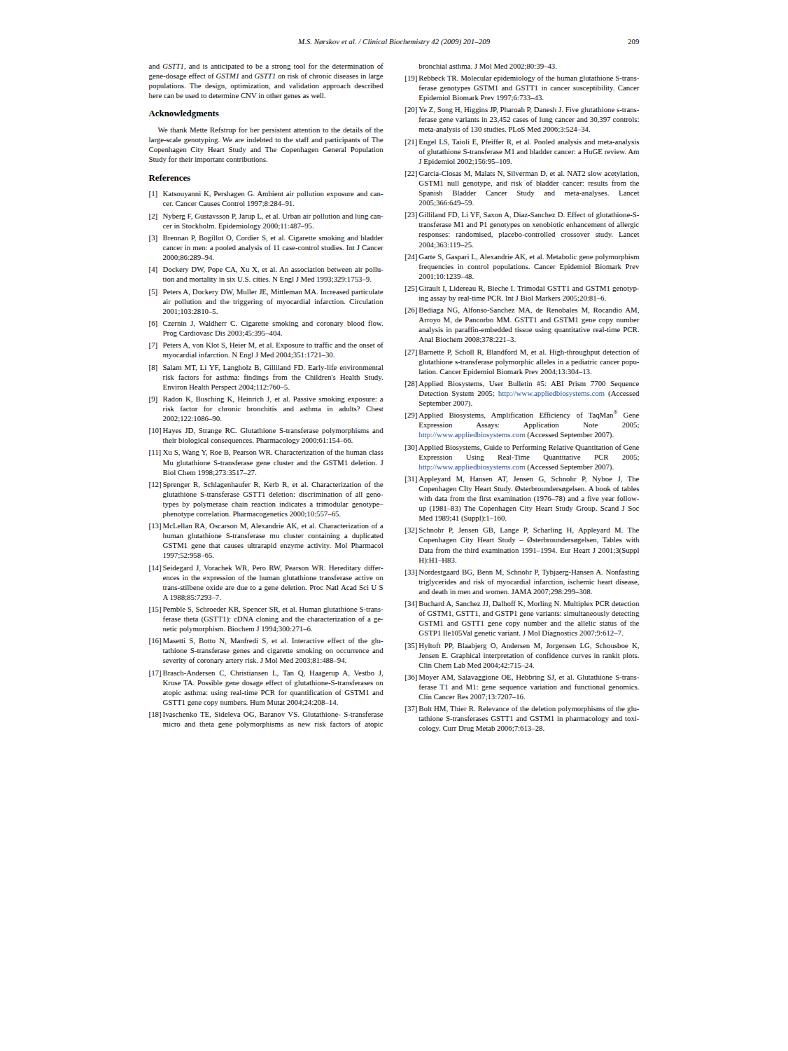M.S. Nørskov et al. / Clinical Biochemistry 42 (2009) 201–209 209
and GSTT1, and is anticipated to be a strong tool for the determination of gene-dosage effect of GSTM1 and GSTT1 on risk of chronic diseases in large populations. The design, optimization, and validation approach described here can be used to determine CNV in other genes as well.
Acknowledgments
We thank Mette Refstrup for her persistent attention to the details of the large-scale genotyping. We are indebted to the staff and participants of The Copenhagen City Heart Study and The Copenhagen General Population Study for their important contributions.
References
Katsouyanni K, Pershagen G. Ambient air pollution exposure and cancer. Cancer Causes Control 1997;8:284–91.
Nyberg F, Gustavsson P, Jarup L, et al. Urban air pollution and lung cancer in Stockholm. Epidemiology 2000;11:487–95.
Brennan P, Bogillot O, Cordier S, et al. Cigarette smoking and bladder cancer in men: a pooled analysis of 11 case-control studies. Int J Cancer 2000;86:289–94.
Dockery DW, Pope CA, Xu X, et al. An association between air pollution and mortality in six U.S. cities. N Engl J Med 1993;329:1753–9.
Peters A, Dockery DW, Muller JE, Mittleman MA. Increased particulate air pollution and the triggering of myocardial infarction. Circulation 2001;103:2810–5.
Czernin J, Waldherr C. Cigarette smoking and coronary blood flow. Prog Cardiovasc Dis 2003;45:395–404.
Peters A, von Klot S, Heier M, et al. Exposure to traffic and the onset of myocardial infarction. N Engl J Med 2004;351:1721–30.
Salam MT, Li YF, Langholz B, Gilliland FD. Early-life environmental risk factors for asthma: findings from the Children's Health Study. Environ Health Perspect 2004;112:760–5.
Radon K, Busching K, Heinrich J, et al. Passive smoking exposure: a risk factor for chronic bronchitis and asthma in adults? Chest 2002;122:1086–90.
Hayes JD, Strange RC. Glutathione S-transferase polymorphisms and their biological consequences. Pharmacology 2000;61:154–66.
Xu S, Wang Y, Roe B, Pearson WR. Characterization of the human class Mu glutathione S-transferase gene cluster and the GSTM1 deletion. J Biol Chem 1998;273:3517–27.
Sprenger R, Schlagenhaufer R, Kerb R, et al. Characterization of the glutathione S-transferase GSTT1 deletion: discrimination of all genotypes by polymerase chain reaction indicates a trimodular genotype–phenotype correlation. Pharmacogenetics 2000;10:557–65.
McLellan RA, Oscarson M, Alexandrie AK, et al. Characterization of a human glutathione S-transferase mu cluster containing a duplicated GSTM1 gene that causes ultrarapid enzyme activity. Mol Pharmacol 1997;52:958–65.
Seidegard J, Vorachek WR, Pero RW, Pearson WR. Hereditary differences in the expression of the human glutathione transferase active on trans-stilbene oxide are due to a gene deletion. Proc Natl Acad Sci U S A 1988;85:7293–7.
Pemble S, Schroeder KR, Spencer SR, et al. Human glutathione S-transferase theta (GSTT1): cDNA cloning and the characterization of a genetic polymorphism. Biochem J 1994;300:271–6.
Masetti S, Botto N, Manfredi S, et al. Interactive effect of the glutathione S-transferase genes and cigarette smoking on occurrence and severity of coronary artery risk. J Mol Med 2003;81:488–94.
Brasch-Andersen C, Christiansen L, Tan Q, Haagerup A, Vestbo J, Kruse TA. Possible gene dosage effect of glutathione-S-transferases on atopic asthma: using real-time PCR for quantification of GSTM1 and GSTT1 gene copy numbers. Hum Mutat 2004;24:208–14.
Ivaschenko TE, Sideleva OG, Baranov VS. Glutathione- S-transferase micro and theta gene polymorphisms as new risk factors of atopic bronchial asthma. J Mol Med 2002;80:39–43.
Rebbeck TR. Molecular epidemiology of the human glutathione S-transferase genotypes GSTM1 and GSTT1 in cancer susceptibility. Cancer Epidemiol Biomark Prev 1997;6:733–43.
Ye Z, Song H, Higgins JP, Pharoah P, Danesh J. Five glutathione s-transferase gene variants in 23,452 cases of lung cancer and 30,397 controls: meta-analysis of 130 studies. PLoS Med 2006;3:524–34.
Engel LS, Taioli E, Pfeiffer R, et al. Pooled analysis and meta-analysis of glutathione S-transferase M1 and bladder cancer: a HuGE review. Am J Epidemiol 2002;156:95–109.
Garcia-Closas M, Malats N, Silverman D, et al. NAT2 slow acetylation, GSTM1 null genotype, and risk of bladder cancer: results from the Spanish Bladder Cancer Study and meta-analyses. Lancet 2005;366:649–59.
Gilliland FD, Li YF, Saxon A, Diaz-Sanchez D. Effect of glutathione-S-transferase M1 and P1 genotypes on xenobiotic enhancement of allergic responses: randomised, placebo-controlled crossover study. Lancet 2004;363:119–25.
Garte S, Gaspari L, Alexandrie AK, et al. Metabolic gene polymorphism frequencies in control populations. Cancer Epidemiol Biomark Prev 2001;10:1239–48.
Girault I, Lidereau R, Bieche I. Trimodal GSTT1 and GSTM1 genotyping assay by real-time PCR. Int J Biol Markers 2005;20:81–6.
Bediaga NG, Alfonso-Sanchez MA, de Renobales M, Rocandio AM, Arroyo M, de Pancorbo MM. GSTT1 and GSTM1 gene copy number analysis in paraffin-embedded tissue using quantitative real-time PCR. Anal Biochem 2008;378:221–3.
Barnette P, Scholl R, Blandford M, et al. High-throughput detection of glutathione s-transferase polymorphic alleles in a pediatric cancer population. Cancer Epidemiol Biomark Prev 2004;13:304–13.
Applied Biosystems, User Bulletin #5: ABI Prism 7700 Sequence Detection System 2005; http://www.appliedbiosystems.com (Accessed September 2007).
Applied Biosystems, Amplification Efficiency of TaqMan® Gene Expression Assays: Application Note 2005; http://www.appliedbiosystems.com (Accessed September 2007).
Applied Biosystems, Guide to Performing Relative Quantitation of Gene Expression Using Real-Time Quantitative PCR 2005; http://www.appliedbiosystems.com (Accessed September 2007).
Appleyard M, Hansen AT, Jensen G, Schnohr P, Nyboe J, The Copenhagen CIty Heart Study. Østerbroundersøgelsen. A book of tables with data from the first examination (1976–78) and a five year follow-up (1981–83) The Copenhagen City Heart Study Group. Scand J Soc Med 1989;41 (Suppl):1–160.
Schnohr P, Jensen GB, Lange P, Scharling H, Appleyard M. The Copenhagen City Heart Study – Østerbroundersøgelsen, Tables with Data from the third examination 1991–1994. Eur Heart J 2001;3(Suppl H):H1–H83.
Nordestgaard BG, Benn M, Schnohr P, Tybjaerg-Hansen A. Nonfasting triglycerides and risk of myocardial infarction, ischemic heart disease, and death in men and women. JAMA 2007;298:299–308.
Buchard A, Sanchez JJ, Dalhoff K, Morling N. Multiplex PCR detection of GSTM1, GSTT1, and GSTP1 gene variants: simultaneously detecting GSTM1 and GSTT1 gene copy number and the allelic status of the GSTP1 Ile105Val genetic variant. J Mol Diagnostics 2007;9:612–7.
Hyltoft PP, Blaabjerg O, Andersen M, Jorgensen LG, Schousboe K, Jensen E. Graphical interpretation of confidence curves in rankit plots. Clin Chem Lab Med 2004;42:715–24.
Moyer AM, Salavaggione OE, Hebbring SJ, et al. Glutathione S-transferase T1 and M1: gene sequence variation and functional genomics. Clin Cancer Res 2007;13:7207–16.
Bolt HM, Thier R. Relevance of the deletion polymorphisms of the glutathione S-transferases GSTT1 and GSTM1 in pharmacology and toxicology. Curr Drug Metab 2006;7:613–28.